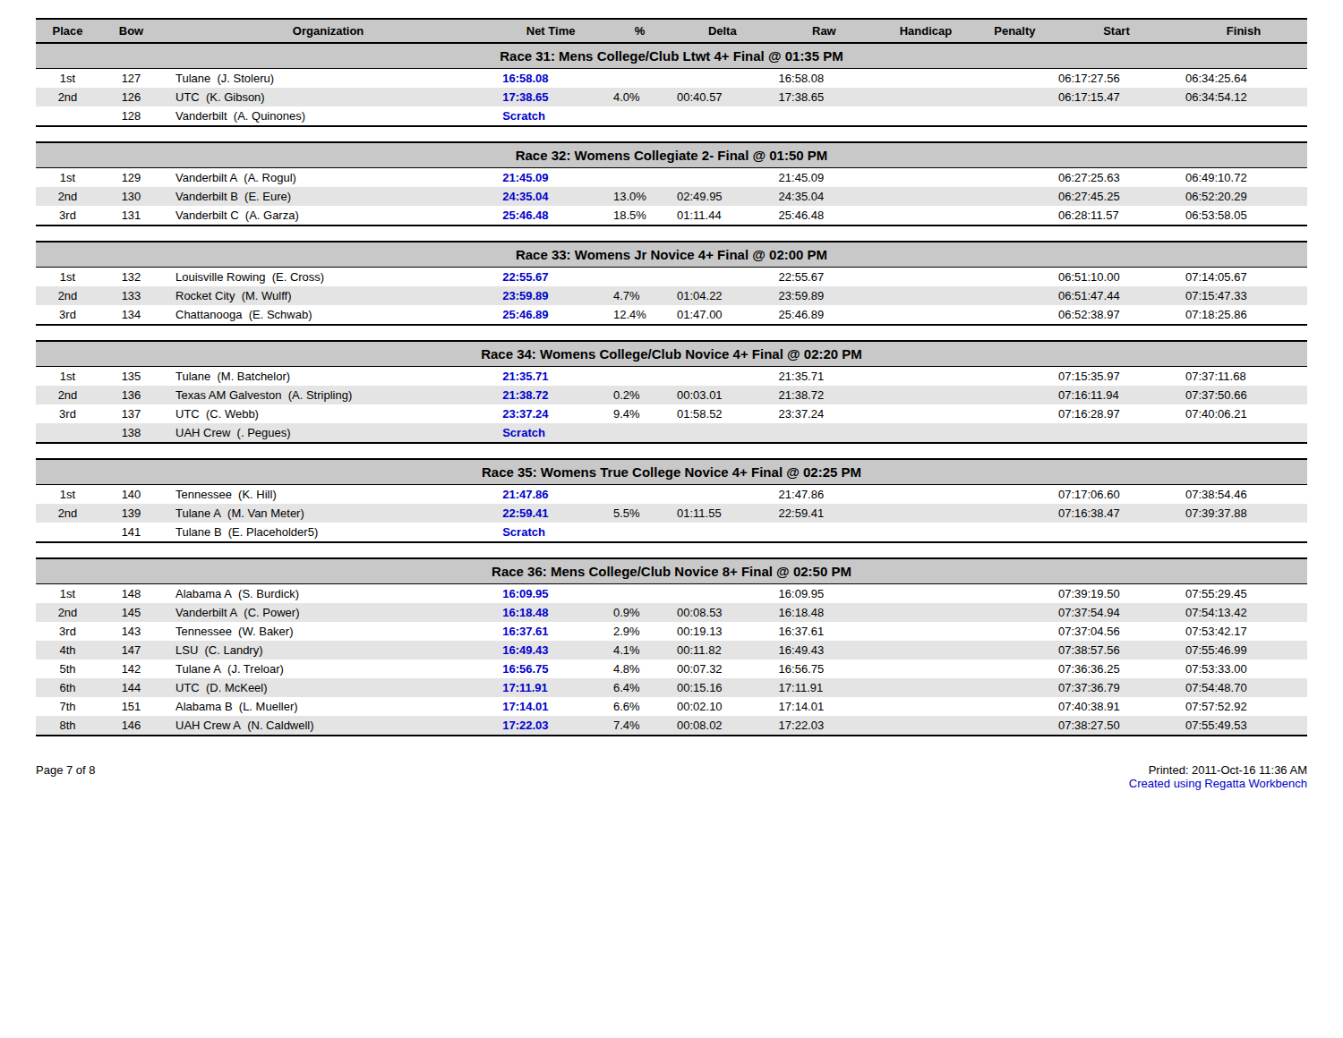| Place | Bow | Organization | Net Time | % | Delta | Raw | Handicap | Penalty | Start | Finish |
| --- | --- | --- | --- | --- | --- | --- | --- | --- | --- | --- |
| Race 31: Mens College/Club Ltwt 4+ Final @ 01:35 PM |
| 1st | 127 | Tulane (J. Stoleru) | 16:58.08 | | | 16:58.08 | | | 06:17:27.56 | 06:34:25.64 |
| 2nd | 126 | UTC (K. Gibson) | 17:38.65 | 4.0% | 00:40.57 | 17:38.65 | | | 06:17:15.47 | 06:34:54.12 |
| | 128 | Vanderbilt (A. Quinones) | Scratch | | | | | | | |
| Race 32: Womens Collegiate 2- Final @ 01:50 PM |
| 1st | 129 | Vanderbilt A (A. Rogul) | 21:45.09 | | | 21:45.09 | | | 06:27:25.63 | 06:49:10.72 |
| 2nd | 130 | Vanderbilt B (E. Eure) | 24:35.04 | 13.0% | 02:49.95 | 24:35.04 | | | 06:27:45.25 | 06:52:20.29 |
| 3rd | 131 | Vanderbilt C (A. Garza) | 25:46.48 | 18.5% | 01:11.44 | 25:46.48 | | | 06:28:11.57 | 06:53:58.05 |
| Race 33: Womens Jr Novice 4+ Final @ 02:00 PM |
| 1st | 132 | Louisville Rowing (E. Cross) | 22:55.67 | | | 22:55.67 | | | 06:51:10.00 | 07:14:05.67 |
| 2nd | 133 | Rocket City (M. Wulff) | 23:59.89 | 4.7% | 01:04.22 | 23:59.89 | | | 06:51:47.44 | 07:15:47.33 |
| 3rd | 134 | Chattanooga (E. Schwab) | 25:46.89 | 12.4% | 01:47.00 | 25:46.89 | | | 06:52:38.97 | 07:18:25.86 |
| Race 34: Womens College/Club Novice 4+ Final @ 02:20 PM |
| 1st | 135 | Tulane (M. Batchelor) | 21:35.71 | | | 21:35.71 | | | 07:15:35.97 | 07:37:11.68 |
| 2nd | 136 | Texas AM Galveston (A. Stripling) | 21:38.72 | 0.2% | 00:03.01 | 21:38.72 | | | 07:16:11.94 | 07:37:50.66 |
| 3rd | 137 | UTC (C. Webb) | 23:37.24 | 9.4% | 01:58.52 | 23:37.24 | | | 07:16:28.97 | 07:40:06.21 |
| | 138 | UAH Crew (. Pegues) | Scratch | | | | | | | |
| Race 35: Womens True College Novice 4+ Final @ 02:25 PM |
| 1st | 140 | Tennessee (K. Hill) | 21:47.86 | | | 21:47.86 | | | 07:17:06.60 | 07:38:54.46 |
| 2nd | 139 | Tulane A (M. Van Meter) | 22:59.41 | 5.5% | 01:11.55 | 22:59.41 | | | 07:16:38.47 | 07:39:37.88 |
| | 141 | Tulane B (E. Placeholder5) | Scratch | | | | | | | |
| Race 36: Mens College/Club Novice 8+ Final @ 02:50 PM |
| 1st | 148 | Alabama A (S. Burdick) | 16:09.95 | | | 16:09.95 | | | 07:39:19.50 | 07:55:29.45 |
| 2nd | 145 | Vanderbilt A (C. Power) | 16:18.48 | 0.9% | 00:08.53 | 16:18.48 | | | 07:37:54.94 | 07:54:13.42 |
| 3rd | 143 | Tennessee (W. Baker) | 16:37.61 | 2.9% | 00:19.13 | 16:37.61 | | | 07:37:04.56 | 07:53:42.17 |
| 4th | 147 | LSU (C. Landry) | 16:49.43 | 4.1% | 00:11.82 | 16:49.43 | | | 07:38:57.56 | 07:55:46.99 |
| 5th | 142 | Tulane A (J. Treloar) | 16:56.75 | 4.8% | 00:07.32 | 16:56.75 | | | 07:36:36.25 | 07:53:33.00 |
| 6th | 144 | UTC (D. McKeel) | 17:11.91 | 6.4% | 00:15.16 | 17:11.91 | | | 07:37:36.79 | 07:54:48.70 |
| 7th | 151 | Alabama B (L. Mueller) | 17:14.01 | 6.6% | 00:02.10 | 17:14.01 | | | 07:40:38.91 | 07:57:52.92 |
| 8th | 146 | UAH Crew A (N. Caldwell) | 17:22.03 | 7.4% | 00:08.02 | 17:22.03 | | | 07:38:27.50 | 07:55:49.53 |
Page 7 of 8
Printed: 2011-Oct-16 11:36 AM
Created using Regatta Workbench